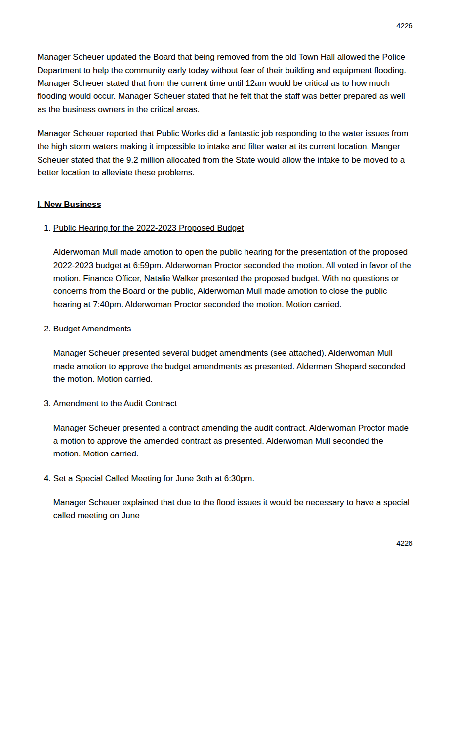4226
Manager Scheuer updated the Board that being removed from the old Town Hall allowed the Police Department to help the community early today without fear of their building and equipment flooding. Manager Scheuer stated that from the current time until 12am would be critical as to how much flooding would occur. Manager Scheuer stated that he felt that the staff was better prepared as well as the business owners in the critical areas.
Manager Scheuer reported that Public Works did a fantastic job responding to the water issues from the high storm waters making it impossible to intake and filter water at its current location. Manger Scheuer stated that the 9.2 million allocated from the State would allow the intake to be moved to a better location to alleviate these problems.
I. New Business
Public Hearing for the 2022-2023 Proposed Budget
Alderwoman Mull made amotion to open the public hearing for the presentation of the proposed 2022-2023 budget at 6:59pm. Alderwoman Proctor seconded the motion. All voted in favor of the motion. Finance Officer, Natalie Walker presented the proposed budget. With no questions or concerns from the Board or the public, Alderwoman Mull made amotion to close the public hearing at 7:40pm. Alderwoman Proctor seconded the motion. Motion carried.
Budget Amendments
Manager Scheuer presented several budget amendments (see attached). Alderwoman Mull made amotion to approve the budget amendments as presented. Alderman Shepard seconded the motion. Motion carried.
Amendment to the Audit Contract
Manager Scheuer presented a contract amending the audit contract. Alderwoman Proctor made a motion to approve the amended contract as presented. Alderwoman Mull seconded the motion. Motion carried.
Set a Special Called Meeting for June 3oth at 6:30pm.
Manager Scheuer explained that due to the flood issues it would be necessary to have a special called meeting on June
4226